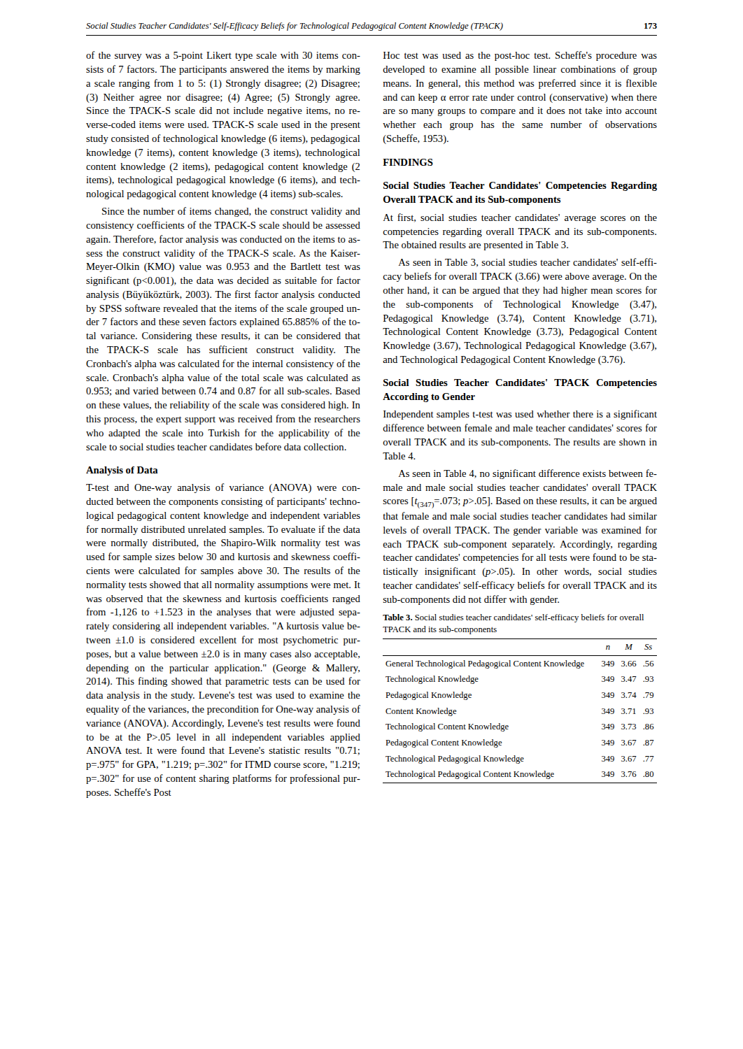Social Studies Teacher Candidates' Self-Efficacy Beliefs for Technological Pedagogical Content Knowledge (TPACK) 173
of the survey was a 5-point Likert type scale with 30 items consists of 7 factors. The participants answered the items by marking a scale ranging from 1 to 5: (1) Strongly disagree; (2) Disagree; (3) Neither agree nor disagree; (4) Agree; (5) Strongly agree. Since the TPACK-S scale did not include negative items, no reverse-coded items were used. TPACK-S scale used in the present study consisted of technological knowledge (6 items), pedagogical knowledge (7 items), content knowledge (3 items), technological content knowledge (2 items), pedagogical content knowledge (2 items), technological pedagogical knowledge (6 items), and technological pedagogical content knowledge (4 items) sub-scales.
Since the number of items changed, the construct validity and consistency coefficients of the TPACK-S scale should be assessed again. Therefore, factor analysis was conducted on the items to assess the construct validity of the TPACK-S scale. As the Kaiser-Meyer-Olkin (KMO) value was 0.953 and the Bartlett test was significant (p<0.001), the data was decided as suitable for factor analysis (Büyüköztürk, 2003). The first factor analysis conducted by SPSS software revealed that the items of the scale grouped under 7 factors and these seven factors explained 65.885% of the total variance. Considering these results, it can be considered that the TPACK-S scale has sufficient construct validity. The Cronbach's alpha was calculated for the internal consistency of the scale. Cronbach's alpha value of the total scale was calculated as 0.953; and varied between 0.74 and 0.87 for all sub-scales. Based on these values, the reliability of the scale was considered high. In this process, the expert support was received from the researchers who adapted the scale into Turkish for the applicability of the scale to social studies teacher candidates before data collection.
Analysis of Data
T-test and One-way analysis of variance (ANOVA) were conducted between the components consisting of participants' technological pedagogical content knowledge and independent variables for normally distributed unrelated samples. To evaluate if the data were normally distributed, the Shapiro-Wilk normality test was used for sample sizes below 30 and kurtosis and skewness coefficients were calculated for samples above 30. The results of the normality tests showed that all normality assumptions were met. It was observed that the skewness and kurtosis coefficients ranged from -1,126 to +1.523 in the analyses that were adjusted separately considering all independent variables. "A kurtosis value between ±1.0 is considered excellent for most psychometric purposes, but a value between ±2.0 is in many cases also acceptable, depending on the particular application." (George & Mallery, 2014). This finding showed that parametric tests can be used for data analysis in the study. Levene's test was used to examine the equality of the variances, the precondition for One-way analysis of variance (ANOVA). Accordingly, Levene's test results were found to be at the P>.05 level in all independent variables applied ANOVA test. It were found that Levene's statistic results "0.71; p=.975" for GPA, "1.219; p=.302" for ITMD course score, "1.219; p=.302" for use of content sharing platforms for professional purposes. Scheffe's Post
Hoc test was used as the post-hoc test. Scheffe's procedure was developed to examine all possible linear combinations of group means. In general, this method was preferred since it is flexible and can keep α error rate under control (conservative) when there are so many groups to compare and it does not take into account whether each group has the same number of observations (Scheffe, 1953).
Findings
Social Studies Teacher Candidates' Competencies Regarding Overall TPACK and its Sub-components
At first, social studies teacher candidates' average scores on the competencies regarding overall TPACK and its sub-components. The obtained results are presented in Table 3.
As seen in Table 3, social studies teacher candidates' self-efficacy beliefs for overall TPACK (3.66) were above average. On the other hand, it can be argued that they had higher mean scores for the sub-components of Technological Knowledge (3.47), Pedagogical Knowledge (3.74), Content Knowledge (3.71), Technological Content Knowledge (3.73), Pedagogical Content Knowledge (3.67), Technological Pedagogical Knowledge (3.67), and Technological Pedagogical Content Knowledge (3.76).
Social Studies Teacher Candidates' TPACK Competencies According to Gender
Independent samples t-test was used whether there is a significant difference between female and male teacher candidates' scores for overall TPACK and its sub-components. The results are shown in Table 4.
As seen in Table 4, no significant difference exists between female and male social studies teacher candidates' overall TPACK scores [t(347)=.073; p>.05]. Based on these results, it can be argued that female and male social studies teacher candidates had similar levels of overall TPACK. The gender variable was examined for each TPACK sub-component separately. Accordingly, regarding teacher candidates' competencies for all tests were found to be statistically insignificant (p>.05). In other words, social studies teacher candidates' self-efficacy beliefs for overall TPACK and its sub-components did not differ with gender.
Table 3. Social studies teacher candidates' self-efficacy beliefs for overall TPACK and its sub-components
| | n | M | Ss |
| --- | --- | --- | --- |
| General Technological Pedagogical Content Knowledge | 349 | 3.66 | .56 |
| Technological Knowledge | 349 | 3.47 | .93 |
| Pedagogical Knowledge | 349 | 3.74 | .79 |
| Content Knowledge | 349 | 3.71 | .93 |
| Technological Content Knowledge | 349 | 3.73 | .86 |
| Pedagogical Content Knowledge | 349 | 3.67 | .87 |
| Technological Pedagogical Knowledge | 349 | 3.67 | .77 |
| Technological Pedagogical Content Knowledge | 349 | 3.76 | .80 |